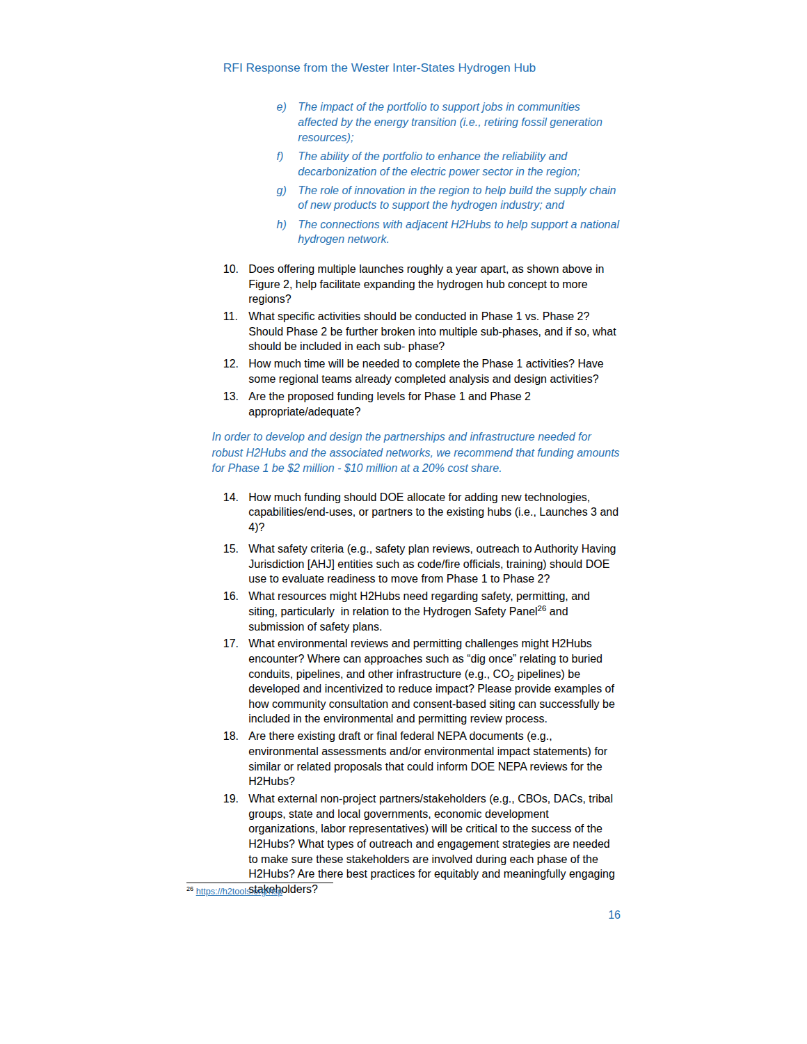RFI Response from the Wester Inter-States Hydrogen Hub
e) The impact of the portfolio to support jobs in communities affected by the energy transition (i.e., retiring fossil generation resources);
f) The ability of the portfolio to enhance the reliability and decarbonization of the electric power sector in the region;
g) The role of innovation in the region to help build the supply chain of new products to support the hydrogen industry; and
h) The connections with adjacent H2Hubs to help support a national hydrogen network.
Does offering multiple launches roughly a year apart, as shown above in Figure 2, help facilitate expanding the hydrogen hub concept to more regions?
What specific activities should be conducted in Phase 1 vs. Phase 2? Should Phase 2 be further broken into multiple sub-phases, and if so, what should be included in each sub- phase?
How much time will be needed to complete the Phase 1 activities? Have some regional teams already completed analysis and design activities?
Are the proposed funding levels for Phase 1 and Phase 2 appropriate/adequate?
In order to develop and design the partnerships and infrastructure needed for robust H2Hubs and the associated networks, we recommend that funding amounts for Phase 1 be $2 million - $10 million at a 20% cost share.
How much funding should DOE allocate for adding new technologies, capabilities/end-uses, or partners to the existing hubs (i.e., Launches 3 and 4)?
What safety criteria (e.g., safety plan reviews, outreach to Authority Having Jurisdiction [AHJ] entities such as code/fire officials, training) should DOE use to evaluate readiness to move from Phase 1 to Phase 2?
What resources might H2Hubs need regarding safety, permitting, and siting, particularly in relation to the Hydrogen Safety Panel26 and submission of safety plans.
What environmental reviews and permitting challenges might H2Hubs encounter? Where can approaches such as “dig once” relating to buried conduits, pipelines, and other infrastructure (e.g., CO2 pipelines) be developed and incentivized to reduce impact? Please provide examples of how community consultation and consent-based siting can successfully be included in the environmental and permitting review process.
Are there existing draft or final federal NEPA documents (e.g., environmental assessments and/or environmental impact statements) for similar or related proposals that could inform DOE NEPA reviews for the H2Hubs?
What external non-project partners/stakeholders (e.g., CBOs, DACs, tribal groups, state and local governments, economic development organizations, labor representatives) will be critical to the success of the H2Hubs? What types of outreach and engagement strategies are needed to make sure these stakeholders are involved during each phase of the H2Hubs? Are there best practices for equitably and meaningfully engaging stakeholders?
26 https://h2tools.org/hsp
16